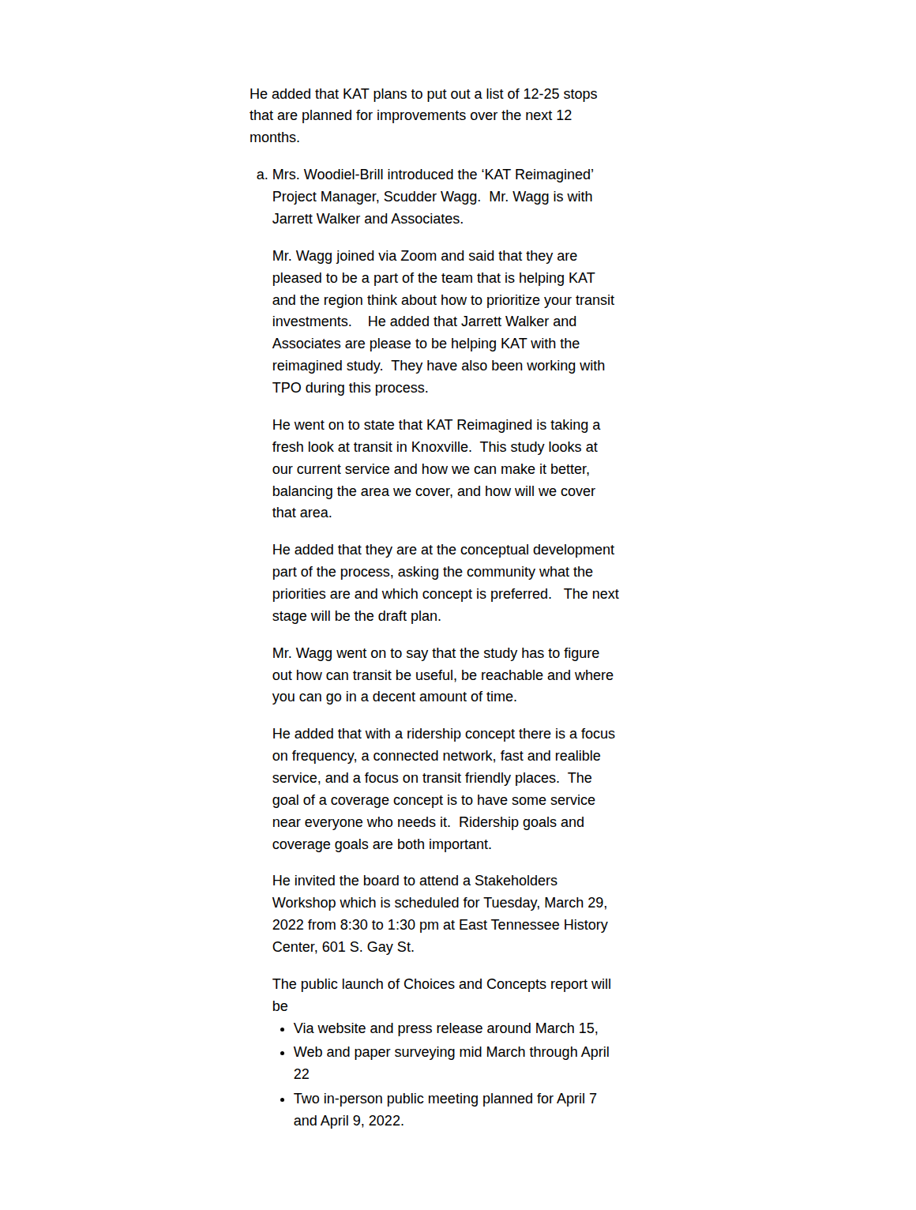He added that KAT plans to put out a list of 12-25 stops that are planned for improvements over the next 12 months.
Mrs. Woodiel-Brill introduced the ‘KAT Reimagined’ Project Manager, Scudder Wagg. Mr. Wagg is with Jarrett Walker and Associates.
Mr. Wagg joined via Zoom and said that they are pleased to be a part of the team that is helping KAT and the region think about how to prioritize your transit investments. He added that Jarrett Walker and Associates are please to be helping KAT with the reimagined study. They have also been working with TPO during this process.
He went on to state that KAT Reimagined is taking a fresh look at transit in Knoxville. This study looks at our current service and how we can make it better, balancing the area we cover, and how will we cover that area.
He added that they are at the conceptual development part of the process, asking the community what the priorities are and which concept is preferred. The next stage will be the draft plan.
Mr. Wagg went on to say that the study has to figure out how can transit be useful, be reachable and where you can go in a decent amount of time.
He added that with a ridership concept there is a focus on frequency, a connected network, fast and realible service, and a focus on transit friendly places. The goal of a coverage concept is to have some service near everyone who needs it. Ridership goals and coverage goals are both important.
He invited the board to attend a Stakeholders Workshop which is scheduled for Tuesday, March 29, 2022 from 8:30 to 1:30 pm at East Tennessee History Center, 601 S. Gay St.
The public launch of Choices and Concepts report will be
Via website and press release around March 15,
Web and paper surveying mid March through April 22
Two in-person public meeting planned for April 7 and April 9, 2022.